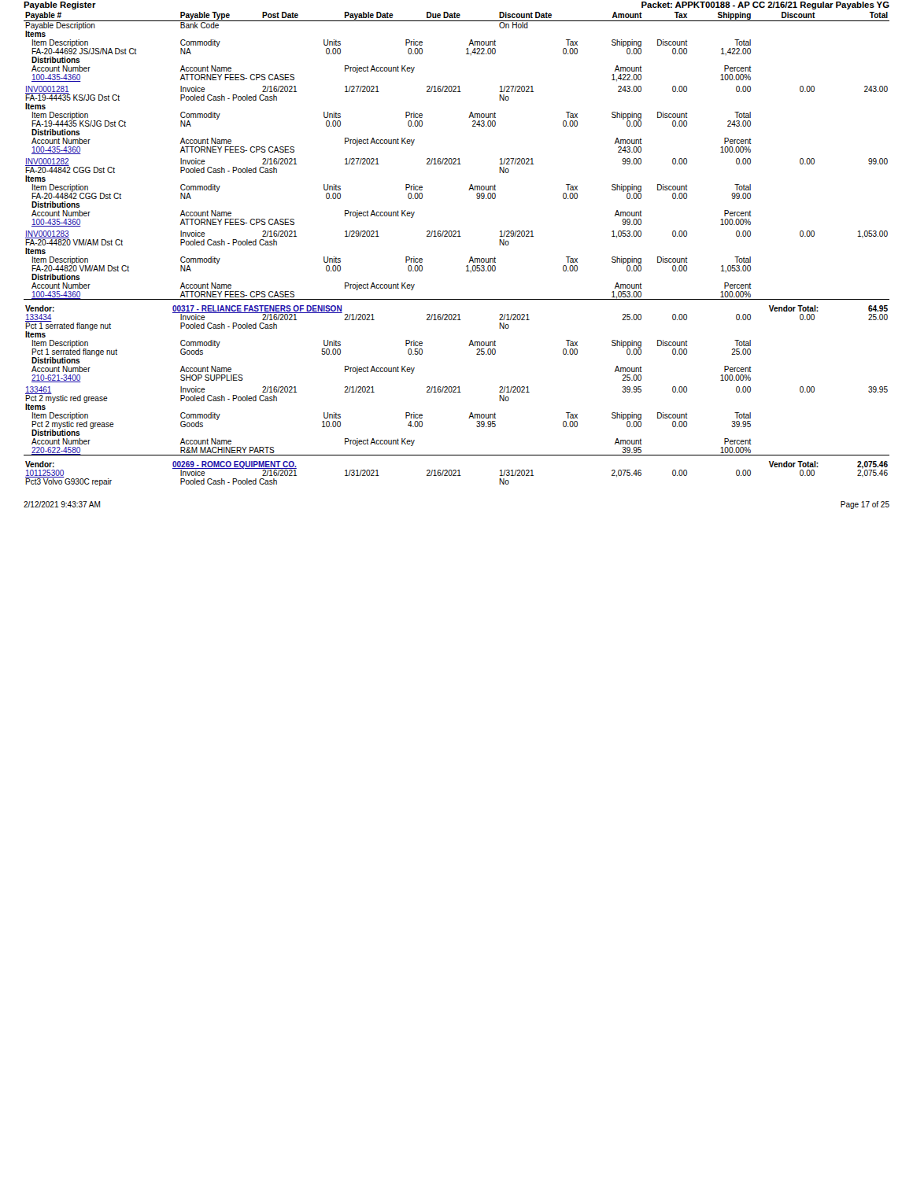Payable Register
Packet: APPKT00188 - AP CC 2/16/21 Regular Payables YG
| Payable # | Payable Type | Post Date | Payable Date | Due Date | Discount Date | Amount | Tax | Shipping | Discount | Total |
| Payable Description | Bank Code | On Hold |
| Items | |
| Item Description | Commodity | Units | Price | Amount | Tax | Shipping | Discount | Total | | |
| FA-20-44692 JS/JS/NA Dst Ct | NA | 0.00 | 0.00 | 1,422.00 | 0.00 | 0.00 | 0.00 | 1,422.00 | | |
| Distributions | |
| Account Number | Account Name | Project Account Key | Amount | Percent | |
| 100-435-4360 | ATTORNEY FEES- CPS CASES | | 1,422.00 | 100.00% | |
| INV0001281 | Invoice | 2/16/2021 | 1/27/2021 | 2/16/2021 | 1/27/2021 | 243.00 | 0.00 | 0.00 | 0.00 | 243.00 |
| FA-19-44435 KS/JG Dst Ct | Pooled Cash - Pooled Cash | No |
| Items | |
| Item Description | Commodity | Units | Price | Amount | Tax | Shipping | Discount | Total | | |
| FA-19-44435 KS/JG Dst Ct | NA | 0.00 | 0.00 | 243.00 | 0.00 | 0.00 | 0.00 | 243.00 | | |
| Distributions | |
| Account Number | Account Name | Project Account Key | Amount | Percent | |
| 100-435-4360 | ATTORNEY FEES- CPS CASES | | 243.00 | 100.00% | |
| INV0001282 | Invoice | 2/16/2021 | 1/27/2021 | 2/16/2021 | 1/27/2021 | 99.00 | 0.00 | 0.00 | 0.00 | 99.00 |
| FA-20-44842 CGG Dst Ct | Pooled Cash - Pooled Cash | No |
| Items | |
| Item Description | Commodity | Units | Price | Amount | Tax | Shipping | Discount | Total | | |
| FA-20-44842 CGG Dst Ct | NA | 0.00 | 0.00 | 99.00 | 0.00 | 0.00 | 0.00 | 99.00 | | |
| Distributions | |
| Account Number | Account Name | Project Account Key | Amount | Percent | |
| 100-435-4360 | ATTORNEY FEES- CPS CASES | | 99.00 | 100.00% | |
| INV0001283 | Invoice | 2/16/2021 | 1/29/2021 | 2/16/2021 | 1/29/2021 | 1,053.00 | 0.00 | 0.00 | 0.00 | 1,053.00 |
| FA-20-44820 VM/AM Dst Ct | Pooled Cash - Pooled Cash | No |
| Items | |
| Item Description | Commodity | Units | Price | Amount | Tax | Shipping | Discount | Total | | |
| FA-20-44820 VM/AM Dst Ct | NA | 0.00 | 0.00 | 1,053.00 | 0.00 | 0.00 | 0.00 | 1,053.00 | | |
| Distributions | |
| Account Number | Account Name | Project Account Key | Amount | Percent | |
| 100-435-4360 | ATTORNEY FEES- CPS CASES | | 1,053.00 | 100.00% | |
| Vendor: | 00317 - RELIANCE FASTENERS OF DENISON | Vendor Total: | 64.95 |
| 133434 | Invoice | 2/16/2021 | 2/1/2021 | 2/16/2021 | 2/1/2021 | 25.00 | 0.00 | 0.00 | 0.00 | 25.00 |
| Pct 1 serrated flange nut | Pooled Cash - Pooled Cash | No |
| Items | |
| Item Description | Commodity | Units | Price | Amount | Tax | Shipping | Discount | Total | | |
| Pct 1 serrated flange nut | Goods | 50.00 | 0.50 | 25.00 | 0.00 | 0.00 | 0.00 | 25.00 | | |
| Distributions | |
| Account Number | Account Name | Project Account Key | Amount | Percent | |
| 210-621-3400 | SHOP SUPPLIES | | 25.00 | 100.00% | |
| 133461 | Invoice | 2/16/2021 | 2/1/2021 | 2/16/2021 | 2/1/2021 | 39.95 | 0.00 | 0.00 | 0.00 | 39.95 |
| Pct 2 mystic red grease | Pooled Cash - Pooled Cash | No |
| Items | |
| Item Description | Commodity | Units | Price | Amount | Tax | Shipping | Discount | Total | | |
| Pct 2 mystic red grease | Goods | 10.00 | 4.00 | 39.95 | 0.00 | 0.00 | 0.00 | 39.95 | | |
| Distributions | |
| Account Number | Account Name | Project Account Key | Amount | Percent | |
| 220-622-4580 | R&M MACHINERY PARTS | | 39.95 | 100.00% | |
| Vendor: | 00269 - ROMCO EQUIPMENT CO. | Vendor Total: | 2,075.46 |
| 101125300 | Invoice | 2/16/2021 | 1/31/2021 | 2/16/2021 | 1/31/2021 | 2,075.46 | 0.00 | 0.00 | 0.00 | 2,075.46 |
| Pct3 Volvo G930C repair | Pooled Cash - Pooled Cash | No |
2/12/2021 9:43:37 AM
Page 17 of 25